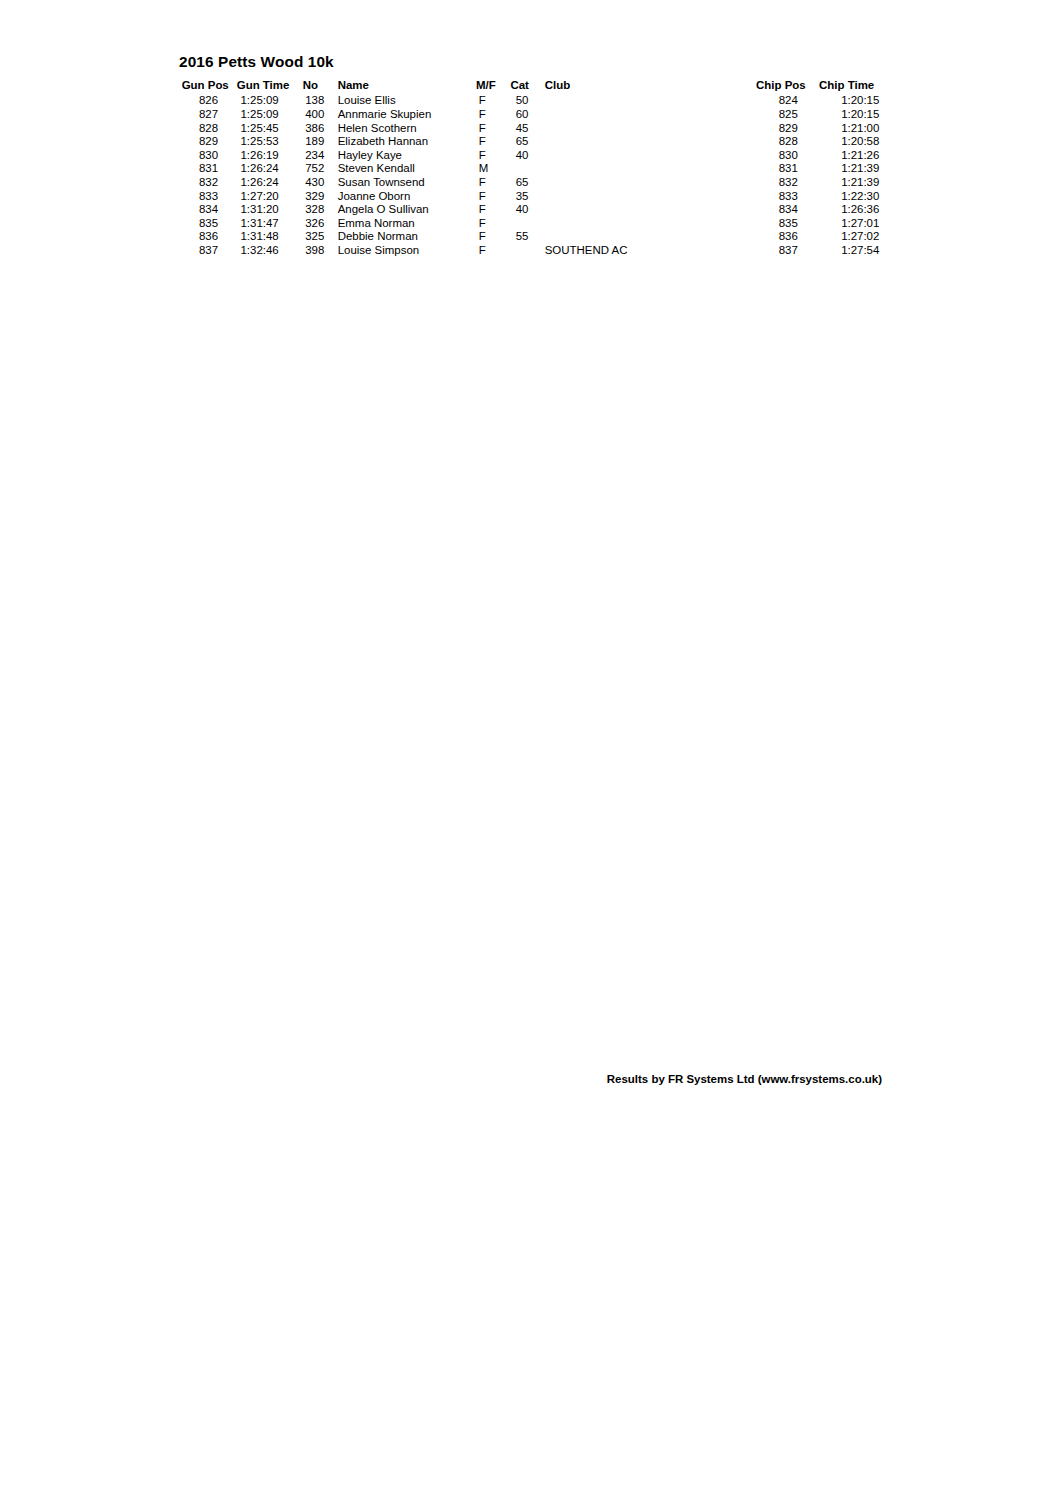2016 Petts Wood 10k
| Gun Pos | Gun Time | No | Name | M/F | Cat | Club | Chip Pos | Chip Time |
| --- | --- | --- | --- | --- | --- | --- | --- | --- |
| 826 | 1:25:09 | 138 | Louise Ellis | F | 50 | | 824 | 1:20:15 |
| 827 | 1:25:09 | 400 | Annmarie Skupien | F | 60 | | 825 | 1:20:15 |
| 828 | 1:25:45 | 386 | Helen Scothern | F | 45 | | 829 | 1:21:00 |
| 829 | 1:25:53 | 189 | Elizabeth Hannan | F | 65 | | 828 | 1:20:58 |
| 830 | 1:26:19 | 234 | Hayley Kaye | F | 40 | | 830 | 1:21:26 |
| 831 | 1:26:24 | 752 | Steven Kendall | M | | | 831 | 1:21:39 |
| 832 | 1:26:24 | 430 | Susan Townsend | F | 65 | | 832 | 1:21:39 |
| 833 | 1:27:20 | 329 | Joanne Oborn | F | 35 | | 833 | 1:22:30 |
| 834 | 1:31:20 | 328 | Angela O Sullivan | F | 40 | | 834 | 1:26:36 |
| 835 | 1:31:47 | 326 | Emma Norman | F | | | 835 | 1:27:01 |
| 836 | 1:31:48 | 325 | Debbie Norman | F | 55 | | 836 | 1:27:02 |
| 837 | 1:32:46 | 398 | Louise Simpson | F | | SOUTHEND AC | 837 | 1:27:54 |
Results by FR Systems Ltd (www.frsystems.co.uk)